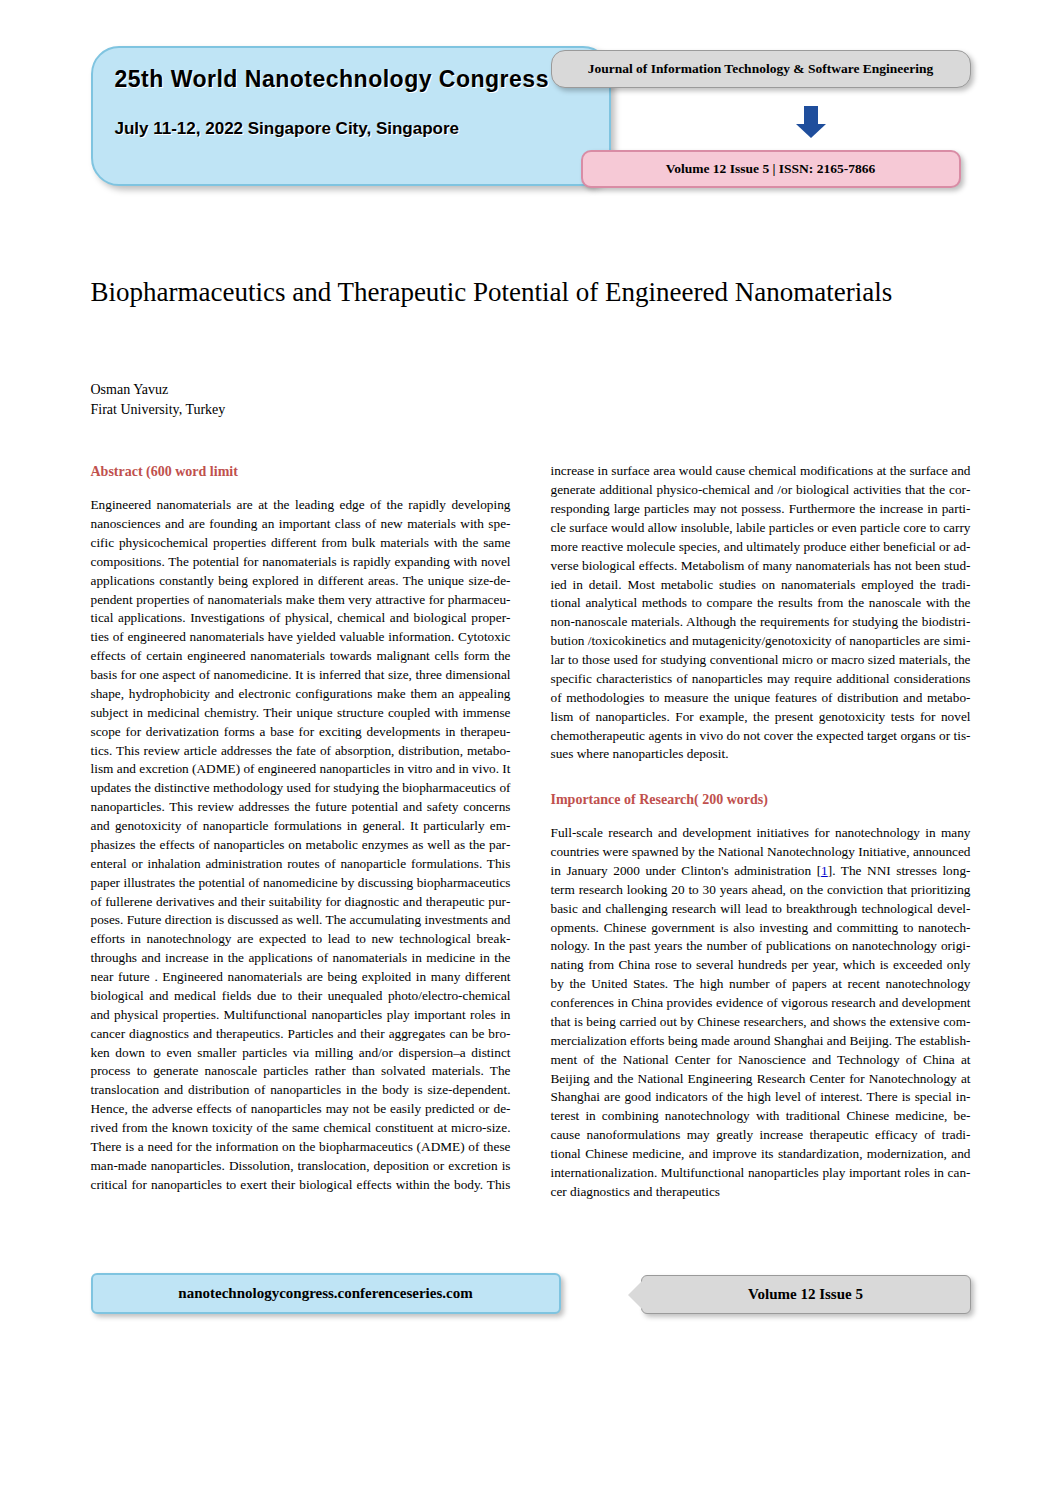25th World Nanotechnology Congress
July 11-12, 2022 Singapore City, Singapore
Journal of Information Technology & Software Engineering
Volume 12 Issue 5 | ISSN: 2165-7866
Biopharmaceutics and Therapeutic Potential of Engineered Nanomaterials
Osman Yavuz
Firat University, Turkey
Abstract (600 word limit
Engineered nanomaterials are at the leading edge of the rapidly developing nanosciences and are founding an important class of new materials with specific physicochemical properties different from bulk materials with the same compositions. The potential for nanomaterials is rapidly expanding with novel applications constantly being explored in different areas. The unique size-dependent properties of nanomaterials make them very attractive for pharmaceutical applications. Investigations of physical, chemical and biological properties of engineered nanomaterials have yielded valuable information. Cytotoxic effects of certain engineered nanomaterials towards malignant cells form the basis for one aspect of nanomedicine. It is inferred that size, three dimensional shape, hydrophobicity and electronic configurations make them an appealing subject in medicinal chemistry. Their unique structure coupled with immense scope for derivatization forms a base for exciting developments in therapeutics. This review article addresses the fate of absorption, distribution, metabolism and excretion (ADME) of engineered nanoparticles in vitro and in vivo. It updates the distinctive methodology used for studying the biopharmaceutics of nanoparticles. This review addresses the future potential and safety concerns and genotoxicity of nanoparticle formulations in general. It particularly emphasizes the effects of nanoparticles on metabolic enzymes as well as the parenteral or inhalation administration routes of nanoparticle formulations. This paper illustrates the potential of nanomedicine by discussing biopharmaceutics of fullerene derivatives and their suitability for diagnostic and therapeutic purposes. Future direction is discussed as well. The accumulating investments and efforts in nanotechnology are expected to lead to new technological breakthroughs and increase in the applications of nanomaterials in medicine in the near future . Engineered nanomaterials are being exploited in many different biological and medical fields due to their unequaled photo/electro-chemical and physical properties. Multifunctional nanoparticles play important roles in cancer diagnostics and therapeutics. Particles and their aggregates can be broken down to even smaller particles via milling and/or dispersion–a distinct process to generate nanoscale particles rather than solvated materials. The translocation and distribution of nanoparticles in the body is size-dependent. Hence, the adverse effects of nanoparticles may not be easily predicted or derived from the known toxicity of the same chemical constituent at micro-size. There is a need for the information on the biopharmaceutics (ADME) of these man-made nanoparticles. Dissolution, translocation, deposition or excretion is critical for nanoparticles to exert their biological effects within the body. This increase in surface area would cause chemical modifications at the surface and generate additional physico-chemical and /or biological activities that the corresponding large particles may not possess. Furthermore the increase in particle surface would allow insoluble, labile particles or even particle core to carry more reactive molecule species, and ultimately produce either beneficial or adverse biological effects. Metabolism of many nanomaterials has not been studied in detail. Most metabolic studies on nanomaterials employed the traditional analytical methods to compare the results from the nanoscale with the non-nanoscale materials. Although the requirements for studying the biodistribution /toxicokinetics and mutagenicity/genotoxicity of nanoparticles are similar to those used for studying conventional micro or macro sized materials, the specific characteristics of nanoparticles may require additional considerations of methodologies to measure the unique features of distribution and metabolism of nanoparticles. For example, the present genotoxicity tests for novel chemotherapeutic agents in vivo do not cover the expected target organs or tissues where nanoparticles deposit.
Importance of Research( 200 words)
Full-scale research and development initiatives for nanotechnology in many countries were spawned by the National Nanotechnology Initiative, announced in January 2000 under Clinton's administration [1]. The NNI stresses long-term research looking 20 to 30 years ahead, on the conviction that prioritizing basic and challenging research will lead to breakthrough technological developments. Chinese government is also investing and committing to nanotechnology. In the past years the number of publications on nanotechnology originating from China rose to several hundreds per year, which is exceeded only by the United States. The high number of papers at recent nanotechnology conferences in China provides evidence of vigorous research and development that is being carried out by Chinese researchers, and shows the extensive commercialization efforts being made around Shanghai and Beijing. The establishment of the National Center for Nanoscience and Technology of China at Beijing and the National Engineering Research Center for Nanotechnology at Shanghai are good indicators of the high level of interest. There is special interest in combining nanotechnology with traditional Chinese medicine, because nanoformulations may greatly increase therapeutic efficacy of traditional Chinese medicine, and improve its standardization, modernization, and internationalization. Multifunctional nanoparticles play important roles in cancer diagnostics and therapeutics
nanotechnologycongress.conferenceseries.com
Volume 12 Issue 5